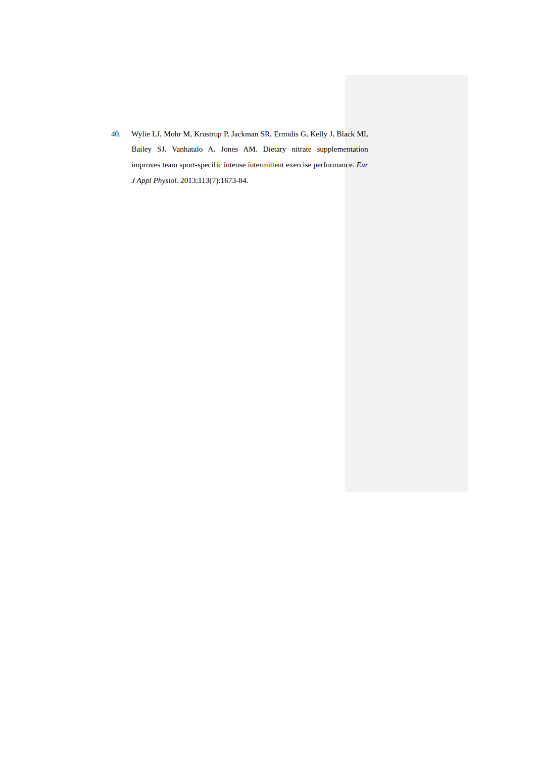40. Wylie LJ, Mohr M, Krustrup P, Jackman SR, Ermιdis G, Kelly J, Black MI, Bailey SJ, Vanhatalo A, Jones AM. Dietary nitrate supplementation improves team sport-specific intense intermittent exercise performance. Eur J Appl Physiol. 2013;113(7):1673-84.